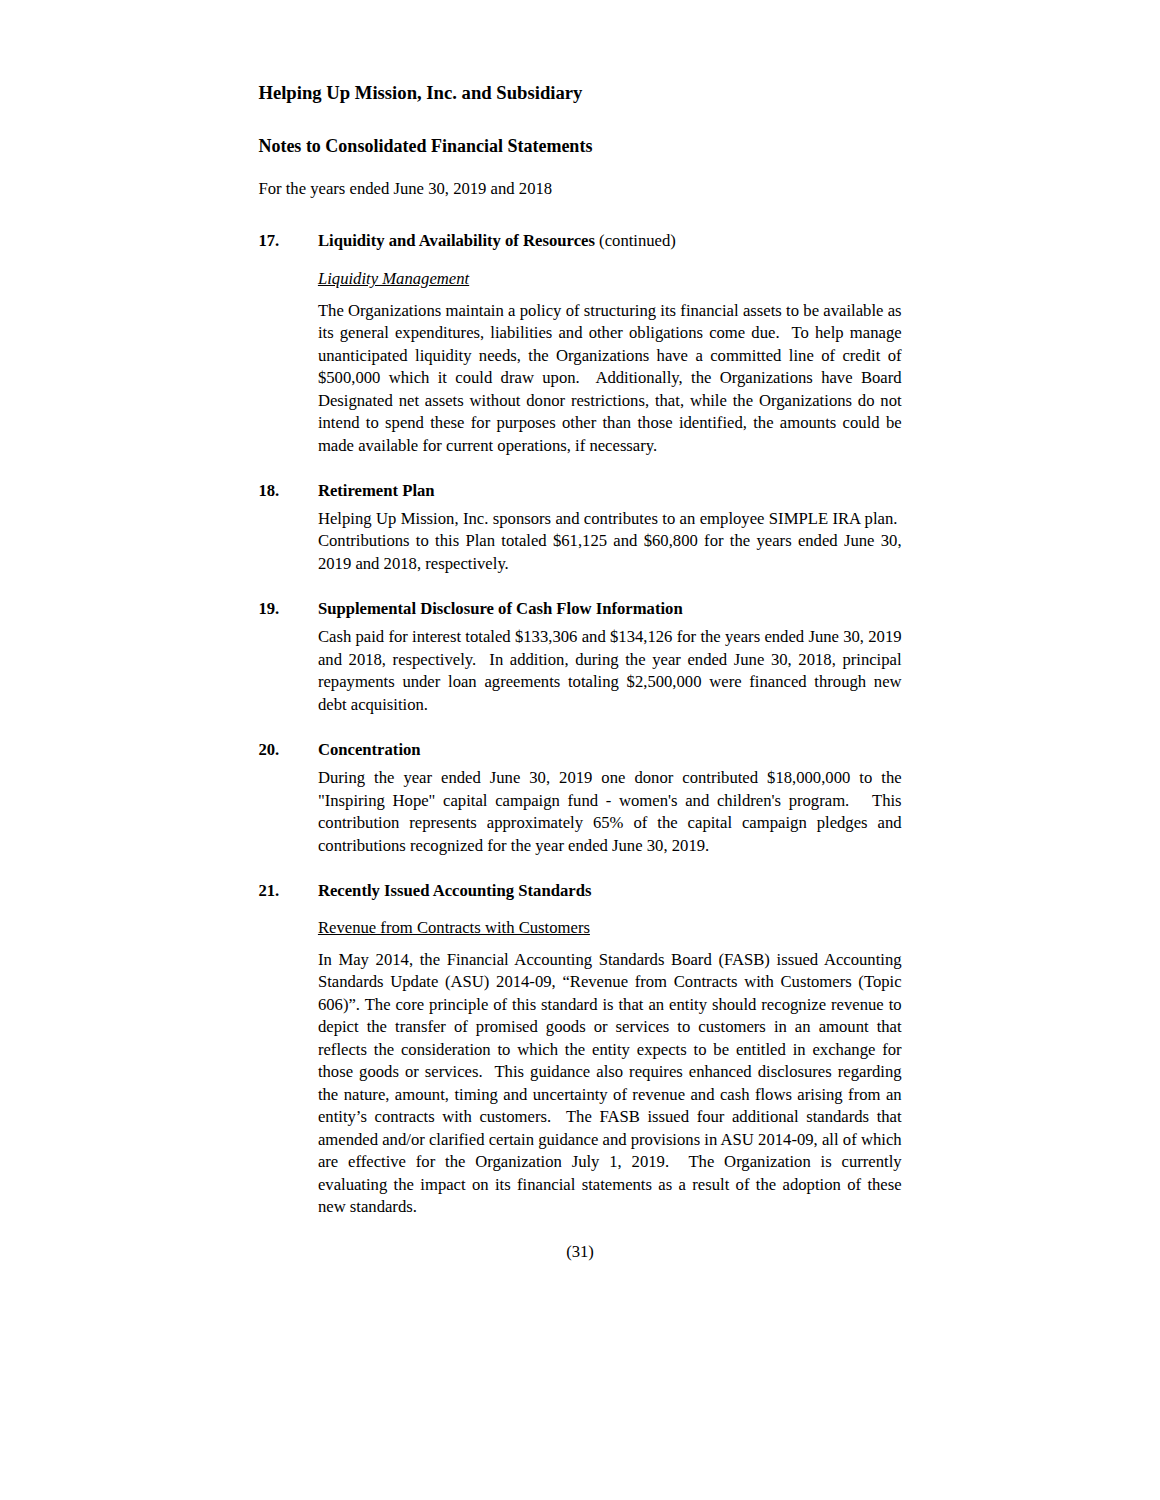Helping Up Mission, Inc. and Subsidiary
Notes to Consolidated Financial Statements
For the years ended June 30, 2019 and 2018
17.
Liquidity and Availability of Resources (continued)
Liquidity Management
The Organizations maintain a policy of structuring its financial assets to be available as its general expenditures, liabilities and other obligations come due. To help manage unanticipated liquidity needs, the Organizations have a committed line of credit of $500,000 which it could draw upon. Additionally, the Organizations have Board Designated net assets without donor restrictions, that, while the Organizations do not intend to spend these for purposes other than those identified, the amounts could be made available for current operations, if necessary.
18.
Retirement Plan
Helping Up Mission, Inc. sponsors and contributes to an employee SIMPLE IRA plan. Contributions to this Plan totaled $61,125 and $60,800 for the years ended June 30, 2019 and 2018, respectively.
19.
Supplemental Disclosure of Cash Flow Information
Cash paid for interest totaled $133,306 and $134,126 for the years ended June 30, 2019 and 2018, respectively. In addition, during the year ended June 30, 2018, principal repayments under loan agreements totaling $2,500,000 were financed through new debt acquisition.
20.
Concentration
During the year ended June 30, 2019 one donor contributed $18,000,000 to the "Inspiring Hope" capital campaign fund - women's and children's program. This contribution represents approximately 65% of the capital campaign pledges and contributions recognized for the year ended June 30, 2019.
21.
Recently Issued Accounting Standards
Revenue from Contracts with Customers
In May 2014, the Financial Accounting Standards Board (FASB) issued Accounting Standards Update (ASU) 2014-09, “Revenue from Contracts with Customers (Topic 606)”. The core principle of this standard is that an entity should recognize revenue to depict the transfer of promised goods or services to customers in an amount that reflects the consideration to which the entity expects to be entitled in exchange for those goods or services. This guidance also requires enhanced disclosures regarding the nature, amount, timing and uncertainty of revenue and cash flows arising from an entity’s contracts with customers. The FASB issued four additional standards that amended and/or clarified certain guidance and provisions in ASU 2014-09, all of which are effective for the Organization July 1, 2019. The Organization is currently evaluating the impact on its financial statements as a result of the adoption of these new standards.
(31)